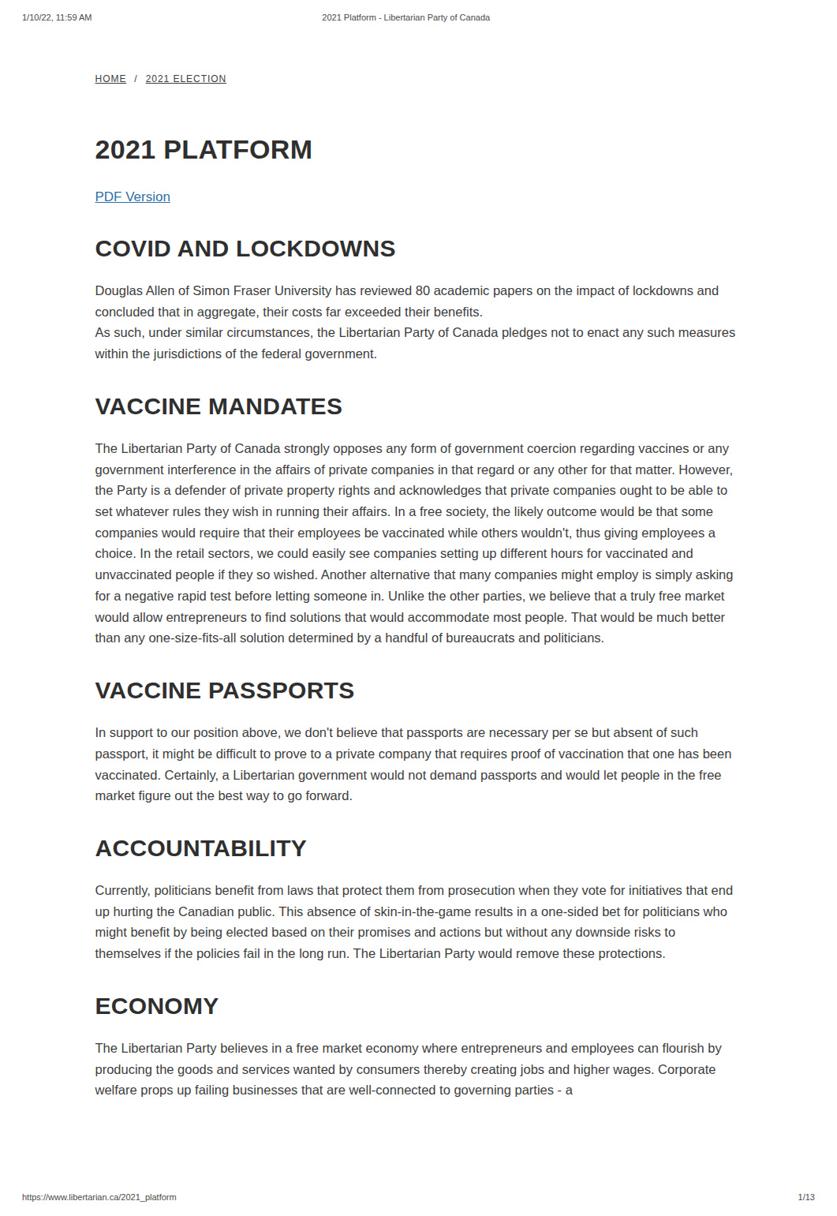1/10/22, 11:59 AM
2021 Platform - Libertarian Party of Canada
HOME/2021 ELECTION
2021 Platform
PDF Version
Covid and Lockdowns
Douglas Allen of Simon Fraser University has reviewed 80 academic papers on the impact of lockdowns and concluded that in aggregate, their costs far exceeded their benefits.
As such, under similar circumstances, the Libertarian Party of Canada pledges not to enact any such measures within the jurisdictions of the federal government.
Vaccine Mandates
The Libertarian Party of Canada strongly opposes any form of government coercion regarding vaccines or any government interference in the affairs of private companies in that regard or any other for that matter. However, the Party is a defender of private property rights and acknowledges that private companies ought to be able to set whatever rules they wish in running their affairs. In a free society, the likely outcome would be that some companies would require that their employees be vaccinated while others wouldn't, thus giving employees a choice. In the retail sectors, we could easily see companies setting up different hours for vaccinated and unvaccinated people if they so wished. Another alternative that many companies might employ is simply asking for a negative rapid test before letting someone in. Unlike the other parties, we believe that a truly free market would allow entrepreneurs to find solutions that would accommodate most people. That would be much better than any one-size-fits-all solution determined by a handful of bureaucrats and politicians.
Vaccine Passports
In support to our position above, we don't believe that passports are necessary per se but absent of such passport, it might be difficult to prove to a private company that requires proof of vaccination that one has been vaccinated. Certainly, a Libertarian government would not demand passports and would let people in the free market figure out the best way to go forward.
Accountability
Currently, politicians benefit from laws that protect them from prosecution when they vote for initiatives that end up hurting the Canadian public. This absence of skin-in-the-game results in a one-sided bet for politicians who might benefit by being elected based on their promises and actions but without any downside risks to themselves if the policies fail in the long run. The Libertarian Party would remove these protections.
Economy
The Libertarian Party believes in a free market economy where entrepreneurs and employees can flourish by producing the goods and services wanted by consumers thereby creating jobs and higher wages. Corporate welfare props up failing businesses that are well-connected to governing parties - a
https://www.libertarian.ca/2021_platform
1/13